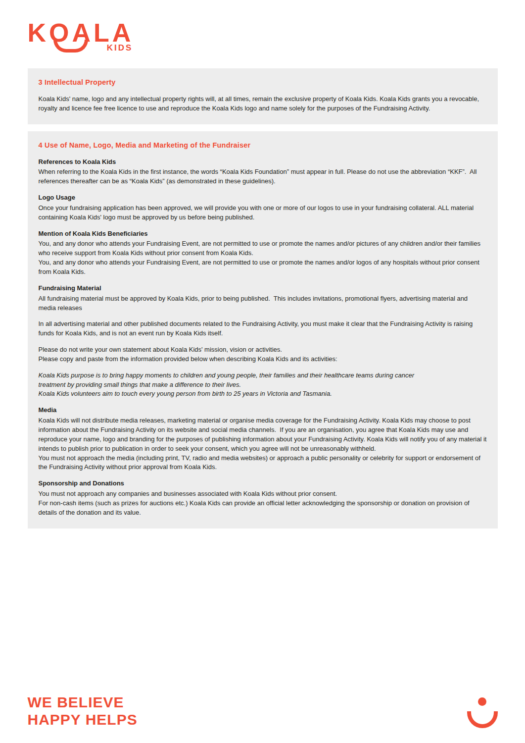KOALA KIDS
3 Intellectual Property
Koala Kids' name, logo and any intellectual property rights will, at all times, remain the exclusive property of Koala Kids. Koala Kids grants you a revocable, royalty and licence fee free licence to use and reproduce the Koala Kids logo and name solely for the purposes of the Fundraising Activity.
4 Use of Name, Logo, Media and Marketing of the Fundraiser
References to Koala Kids
When referring to the Koala Kids in the first instance, the words “Koala Kids Foundation” must appear in full. Please do not use the abbreviation “KKF”. All references thereafter can be as “Koala Kids” (as demonstrated in these guidelines).
Logo Usage
Once your fundraising application has been approved, we will provide you with one or more of our logos to use in your fundraising collateral. ALL material containing Koala Kids' logo must be approved by us before being published.
Mention of Koala Kids Beneficiaries
You, and any donor who attends your Fundraising Event, are not permitted to use or promote the names and/or pictures of any children and/or their families who receive support from Koala Kids without prior consent from Koala Kids.
You, and any donor who attends your Fundraising Event, are not permitted to use or promote the names and/or logos of any hospitals without prior consent from Koala Kids.
Fundraising Material
All fundraising material must be approved by Koala Kids, prior to being published. This includes invitations, promotional flyers, advertising material and media releases
In all advertising material and other published documents related to the Fundraising Activity, you must make it clear that the Fundraising Activity is raising funds for Koala Kids, and is not an event run by Koala Kids itself.
Please do not write your own statement about Koala Kids' mission, vision or activities.
Please copy and paste from the information provided below when describing Koala Kids and its activities:
Koala Kids purpose is to bring happy moments to children and young people, their families and their healthcare teams during cancer
treatment by providing small things that make a difference to their lives.
Koala Kids volunteers aim to touch every young person from birth to 25 years in Victoria and Tasmania.
Media
Koala Kids will not distribute media releases, marketing material or organise media coverage for the Fundraising Activity. Koala Kids may choose to post information about the Fundraising Activity on its website and social media channels. If you are an organisation, you agree that Koala Kids may use and reproduce your name, logo and branding for the purposes of publishing information about your Fundraising Activity. Koala Kids will notify you of any material it intends to publish prior to publication in order to seek your consent, which you agree will not be unreasonably withheld.
You must not approach the media (including print, TV, radio and media websites) or approach a public personality or celebrity for support or endorsement of the Fundraising Activity without prior approval from Koala Kids.
Sponsorship and Donations
You must not approach any companies and businesses associated with Koala Kids without prior consent.
For non-cash items (such as prizes for auctions etc.) Koala Kids can provide an official letter acknowledging the sponsorship or donation on provision of details of the donation and its value.
WE BELIEVE
HAPPY HELPS